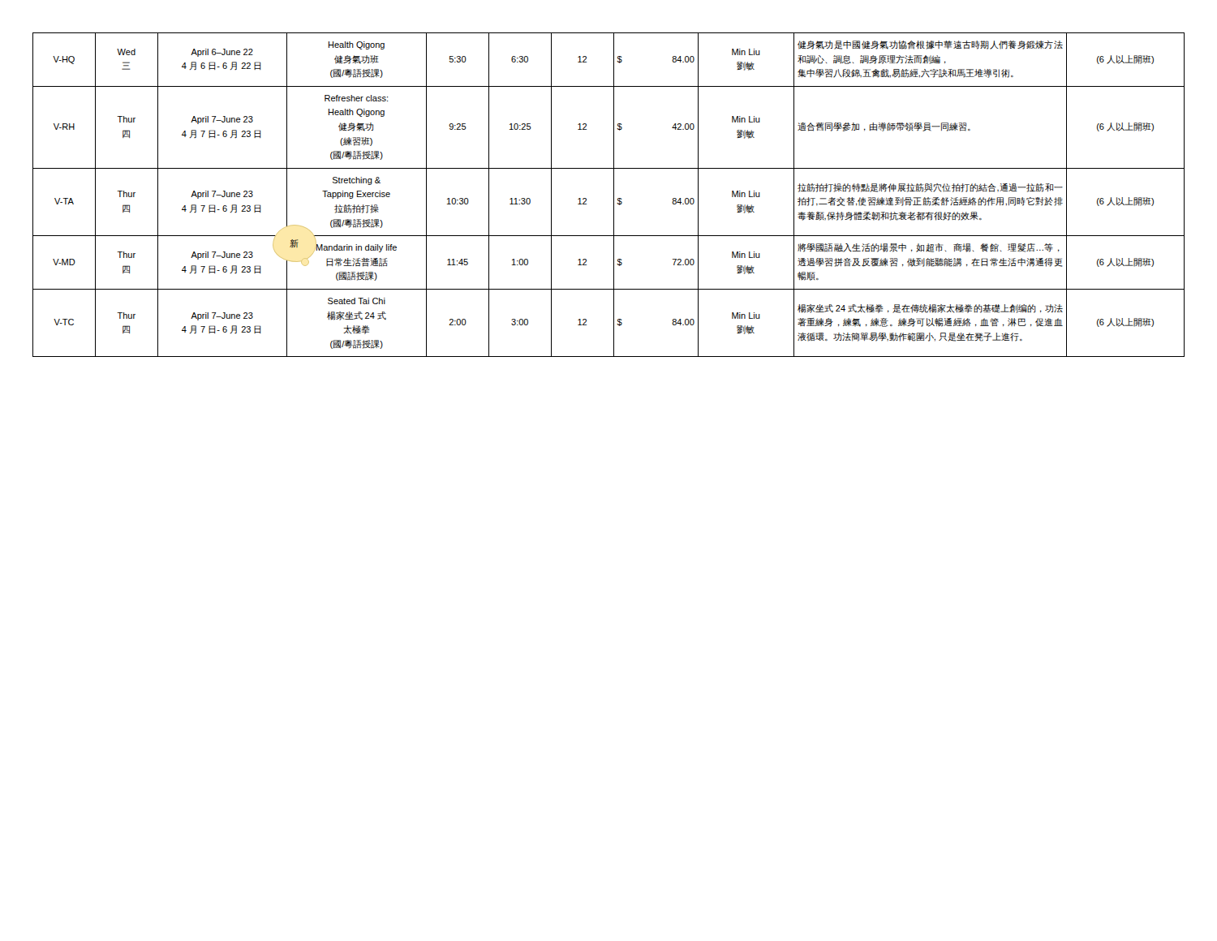| V-HQ | Wed 三 | April 6–June 22 4 月 6 日- 6 月 22 日 | Health Qigong 健身氣功班 (國/粵語授課) | 5:30 | 6:30 | 12 | $ 84.00 | Min Liu 劉敏 | 健身氣功是中國健身氣功協會根據中華遠古時期人們養身鍛煉方法和調心、調息、調身原理方法而創編， 集中學習八段錦,五禽戲,易筋經,六字訣和馬王堆導引術。 | (6 人以上開班) |
| V-RH | Thur 四 | April 7–June 23 4 月 7 日- 6 月 23 日 | Refresher class: Health Qigong 健身氣功 (練習班) (國/粵語授課) | 9:25 | 10:25 | 12 | $ 42.00 | Min Liu 劉敏 | 適合舊同學參加，由導師帶領學員一同練習。 | (6 人以上開班) |
| V-TA | Thur 四 | April 7–June 23 4 月 7 日- 6 月 23 日 | Stretching & Tapping Exercise 拉筋拍打操 (國/粵語授課) | 10:30 | 11:30 | 12 | $ 84.00 | Min Liu 劉敏 | 拉筋拍打操的特點是將伸展拉筋與穴位拍打的結合,通過一拉筋和一拍打,二者交替,使習練達到骨正筋柔舒活經絡的作用,同時它對於排毒養顏,保持身體柔韌和抗衰老都有很好的效果。 | (6 人以上開班) |
| V-MD | Thur 四 | April 7–June 23 4 月 7 日- 6 月 23 日 | 新 Mandarin in daily life 日常生活普通話 (國語授課) | 11:45 | 1:00 | 12 | $ 72.00 | Min Liu 劉敏 | 將學國語融入生活的場景中，如超市、商場、餐館、理髮店…等，透過學習拼音及反覆練習，做到能聽能講，在日常生活中溝通得更暢順。 | (6 人以上開班) |
| V-TC | Thur 四 | April 7–June 23 4 月 7 日- 6 月 23 日 | Seated Tai Chi 楊家坐式 24 式 太極拳 (國/粵語授課) | 2:00 | 3:00 | 12 | $ 84.00 | Min Liu 劉敏 | 楊家坐式 24 式太極拳，是在傳统楊家太極拳的基礎上創编的，功法著重練身，練氣，練意。練身可以暢通經絡，血管，淋巴，促進血液循環。功法簡單易學,動作範圍小, 只是坐在凳子上進行。 | (6 人以上開班) |